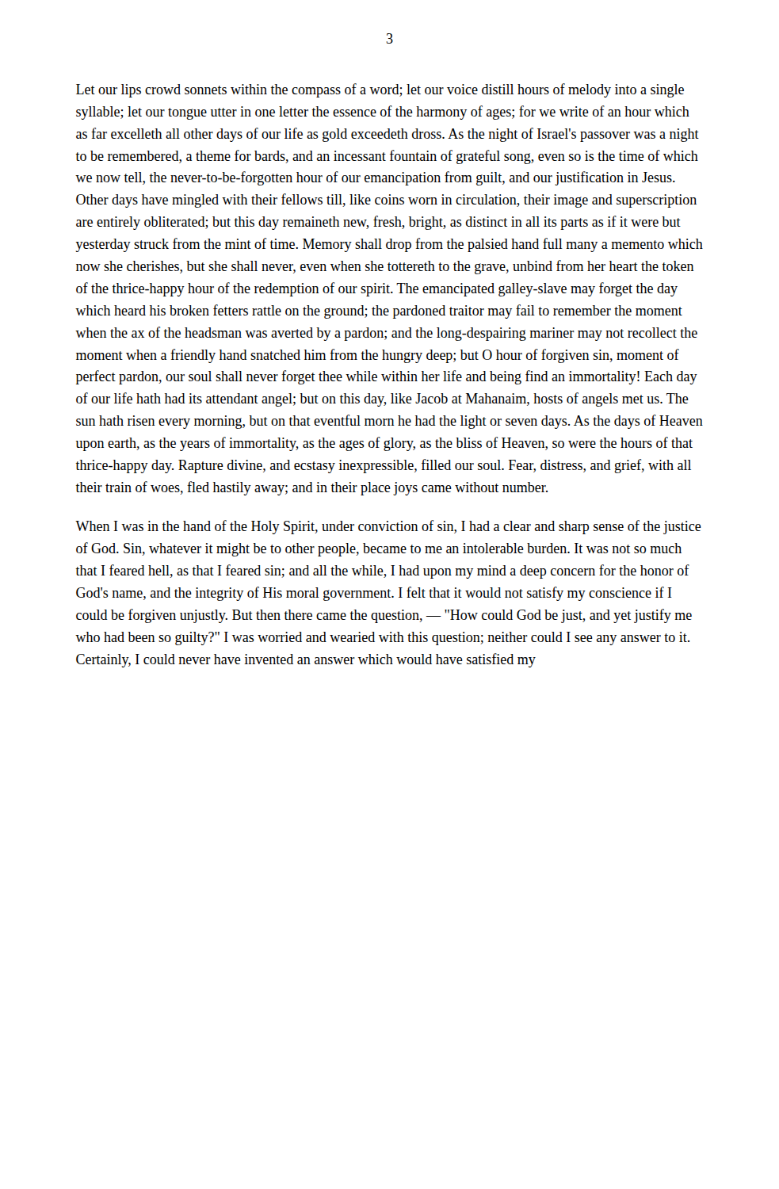3
Let our lips crowd sonnets within the compass of a word; let our voice distill hours of melody into a single syllable; let our tongue utter in one letter the essence of the harmony of ages; for we write of an hour which as far excelleth all other days of our life as gold exceedeth dross. As the night of Israel's passover was a night to be remembered, a theme for bards, and an incessant fountain of grateful song, even so is the time of which we now tell, the never-to-be-forgotten hour of our emancipation from guilt, and our justification in Jesus. Other days have mingled with their fellows till, like coins worn in circulation, their image and superscription are entirely obliterated; but this day remaineth new, fresh, bright, as distinct in all its parts as if it were but yesterday struck from the mint of time. Memory shall drop from the palsied hand full many a memento which now she cherishes, but she shall never, even when she tottereth to the grave, unbind from her heart the token of the thrice-happy hour of the redemption of our spirit. The emancipated galley-slave may forget the day which heard his broken fetters rattle on the ground; the pardoned traitor may fail to remember the moment when the ax of the headsman was averted by a pardon; and the long-despairing mariner may not recollect the moment when a friendly hand snatched him from the hungry deep; but O hour of forgiven sin, moment of perfect pardon, our soul shall never forget thee while within her life and being find an immortality! Each day of our life hath had its attendant angel; but on this day, like Jacob at Mahanaim, hosts of angels met us. The sun hath risen every morning, but on that eventful morn he had the light or seven days. As the days of Heaven upon earth, as the years of immortality, as the ages of glory, as the bliss of Heaven, so were the hours of that thrice-happy day. Rapture divine, and ecstasy inexpressible, filled our soul. Fear, distress, and grief, with all their train of woes, fled hastily away; and in their place joys came without number.
When I was in the hand of the Holy Spirit, under conviction of sin, I had a clear and sharp sense of the justice of God. Sin, whatever it might be to other people, became to me an intolerable burden. It was not so much that I feared hell, as that I feared sin; and all the while, I had upon my mind a deep concern for the honor of God's name, and the integrity of His moral government. I felt that it would not satisfy my conscience if I could be forgiven unjustly. But then there came the question, — "How could God be just, and yet justify me who had been so guilty?" I was worried and wearied with this question; neither could I see any answer to it. Certainly, I could never have invented an answer which would have satisfied my